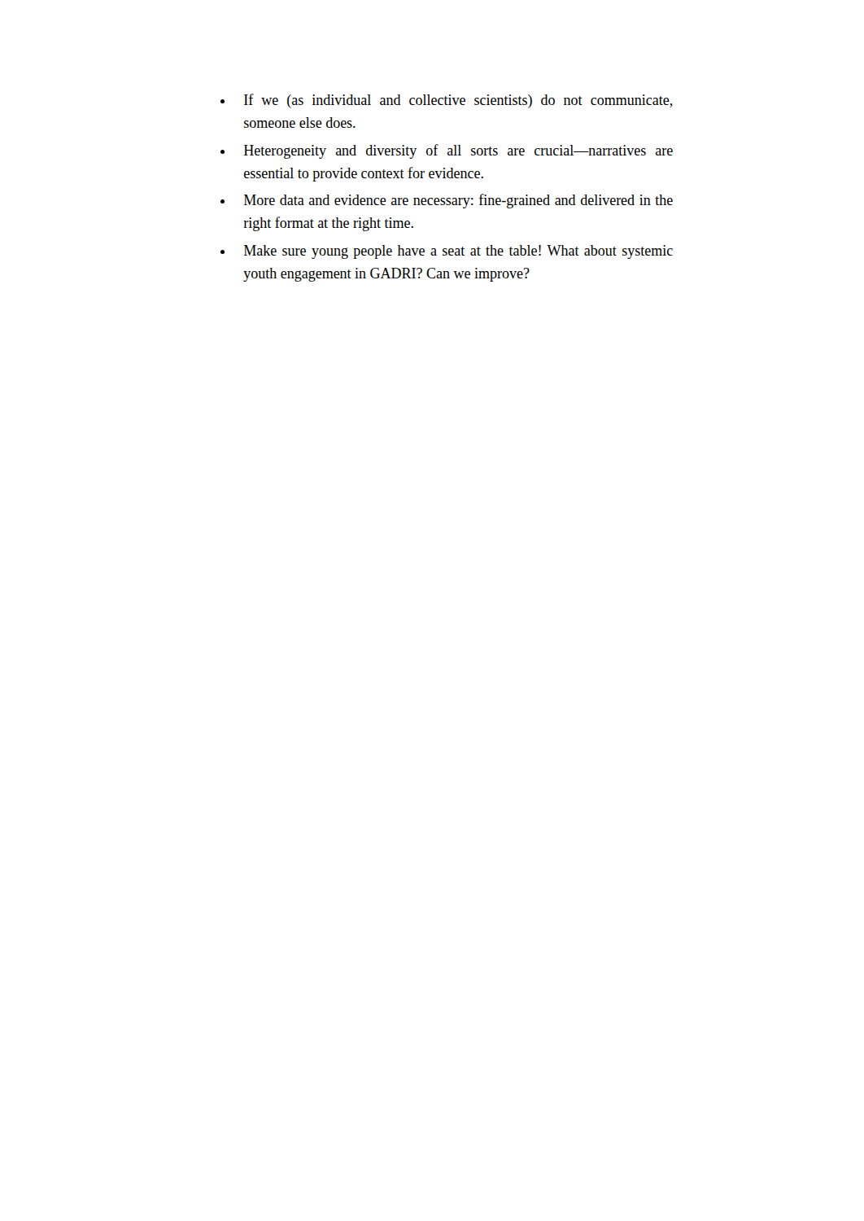If we (as individual and collective scientists) do not communicate, someone else does.
Heterogeneity and diversity of all sorts are crucial—narratives are essential to provide context for evidence.
More data and evidence are necessary: fine-grained and delivered in the right format at the right time.
Make sure young people have a seat at the table! What about systemic youth engagement in GADRI? Can we improve?